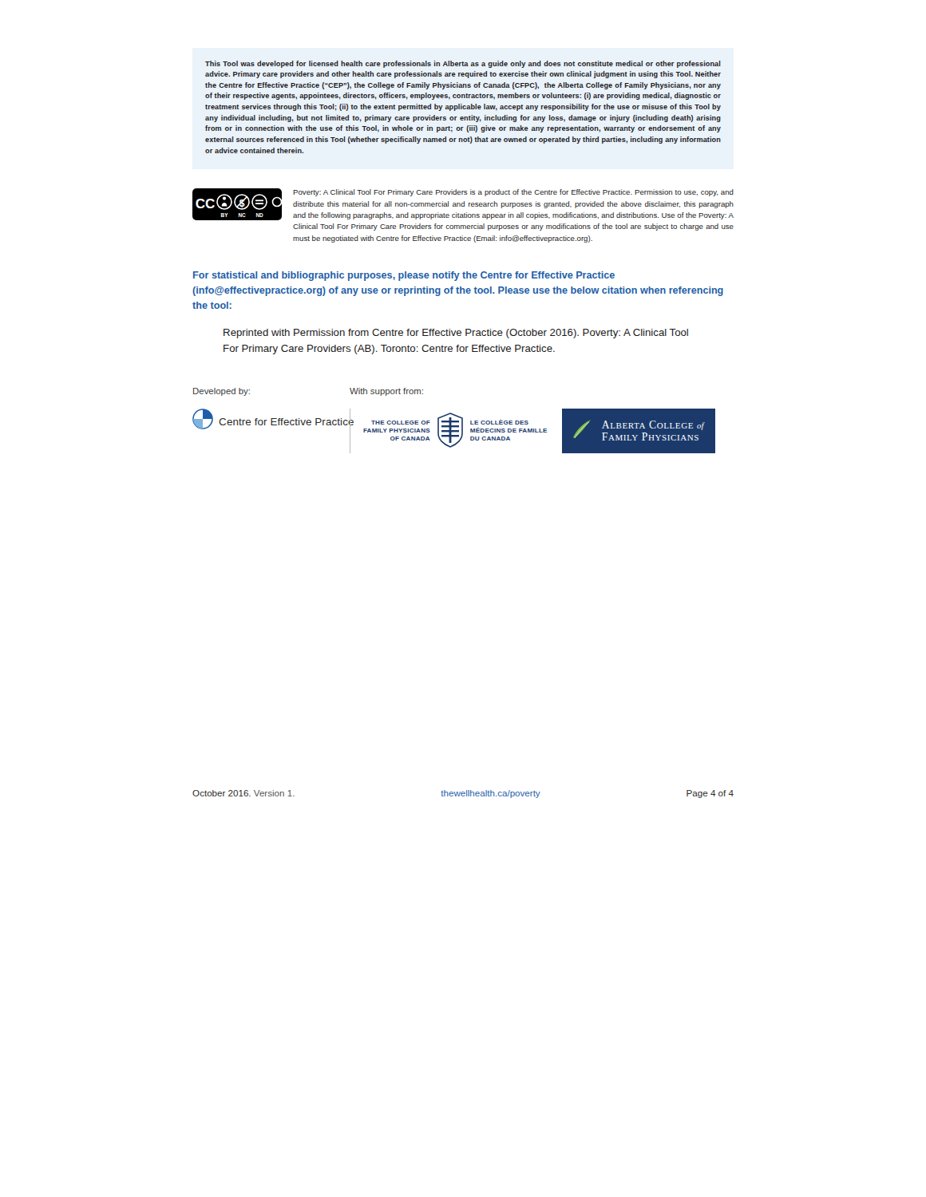This Tool was developed for licensed health care professionals in Alberta as a guide only and does not constitute medical or other professional advice. Primary care providers and other health care professionals are required to exercise their own clinical judgment in using this Tool. Neither the Centre for Effective Practice (“CEP”), the College of Family Physicians of Canada (CFPC), the Alberta College of Family Physicians, nor any of their respective agents, appointees, directors, officers, employees, contractors, members or volunteers: (i) are providing medical, diagnostic or treatment services through this Tool; (ii) to the extent permitted by applicable law, accept any responsibility for the use or misuse of this Tool by any individual including, but not limited to, primary care providers or entity, including for any loss, damage or injury (including death) arising from or in connection with the use of this Tool, in whole or in part; or (iii) give or make any representation, warranty or endorsement of any external sources referenced in this Tool (whether specifically named or not) that are owned or operated by third parties, including any information or advice contained therein.
CC $ BY NC ND
Poverty: A Clinical Tool For Primary Care Providers is a product of the Centre for Effective Practice. Permission to use, copy, and distribute this material for all non-commercial and research purposes is granted, provided the above disclaimer, this paragraph and the following paragraphs, and appropriate citations appear in all copies, modifications, and distributions. Use of the Poverty: A Clinical Tool For Primary Care Providers for commercial purposes or any modifications of the tool are subject to charge and use must be negotiated with Centre for Effective Practice (Email: info@effectivepractice.org).
For statistical and bibliographic purposes, please notify the Centre for Effective Practice (info@effectivepractice.org) of any use or reprinting of the tool. Please use the below citation when referencing the tool:
Reprinted with Permission from Centre for Effective Practice (October 2016). Poverty: A Clinical Tool For Primary Care Providers (AB). Toronto: Centre for Effective Practice.
Developed by:
Centre for Effective Practice
With support from:
THE COLLEGE OF
FAMILY PHYSICIANS
OF CANADA
LE COLLÈGE DES
MÉDECINS DE FAMILLE
DU CANADA
ALBERTA COLLEGE of
FAMILY PHYSICIANS
October 2016. Version 1.
thewellhealth.ca/poverty
Page 4 of 4